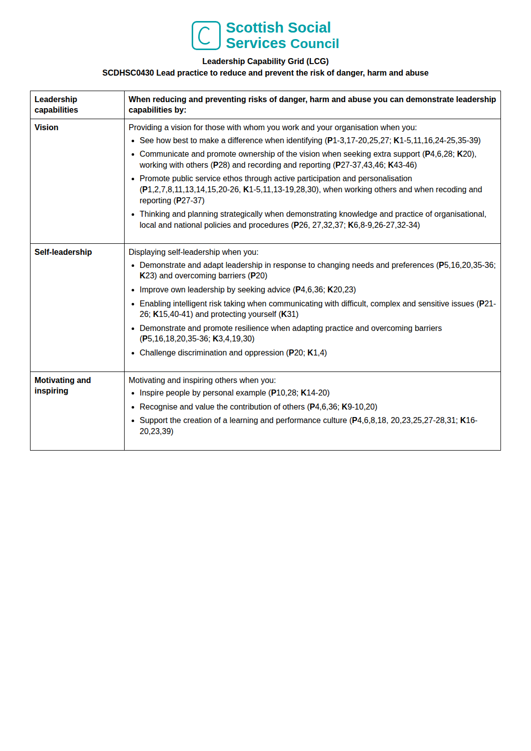Scottish Social
Services Council
Leadership Capability Grid (LCG)
SCDHSC0430 Lead practice to reduce and prevent the risk of danger, harm and abuse
| Leadership capabilities | When reducing and preventing risks of danger, harm and abuse you can demonstrate leadership capabilities by: |
| Vision | Providing a vision for those with whom you work and your organisation when you: See how best to make a difference when identifying ( P 1-3,17-20,25,27; K 1-5,11,16,24-25,35-39) Communicate and promote ownership of the vision when seeking extra support ( P 4,6,28; K 20), working with others ( P 28) and recording and reporting ( P 27-37,43,46; K 43-46) Promote public service ethos through active participation and personalisation ( P 1,2,7,8,11,13,14,15,20-26, K 1-5,11,13-19,28,30), when working others and when recoding and reporting ( P 27-37) Thinking and planning strategically when demonstrating knowledge and practice of organisational, local and national policies and procedures ( P 26, 27,32,37; K 6,8-9,26-27,32-34) |
| Self-leadership | Displaying self-leadership when you: Demonstrate and adapt leadership in response to changing needs and preferences ( P 5,16,20,35-36; K 23) and overcoming barriers ( P 20) Improve own leadership by seeking advice ( P 4,6,36; K 20,23) Enabling intelligent risk taking when communicating with difficult, complex and sensitive issues ( P 21-26; K 15,40-41) and protecting yourself ( K 31) Demonstrate and promote resilience when adapting practice and overcoming barriers ( P 5,16,18,20,35-36; K 3,4,19,30) Challenge discrimination and oppression ( P 20; K 1,4) |
| Motivating and inspiring | Motivating and inspiring others when you: Inspire people by personal example ( P 10,28; K 14-20) Recognise and value the contribution of others ( P 4,6,36; K 9-10,20) Support the creation of a learning and performance culture ( P 4,6,8,18, 20,23,25,27-28,31; K 16-20,23,39) |